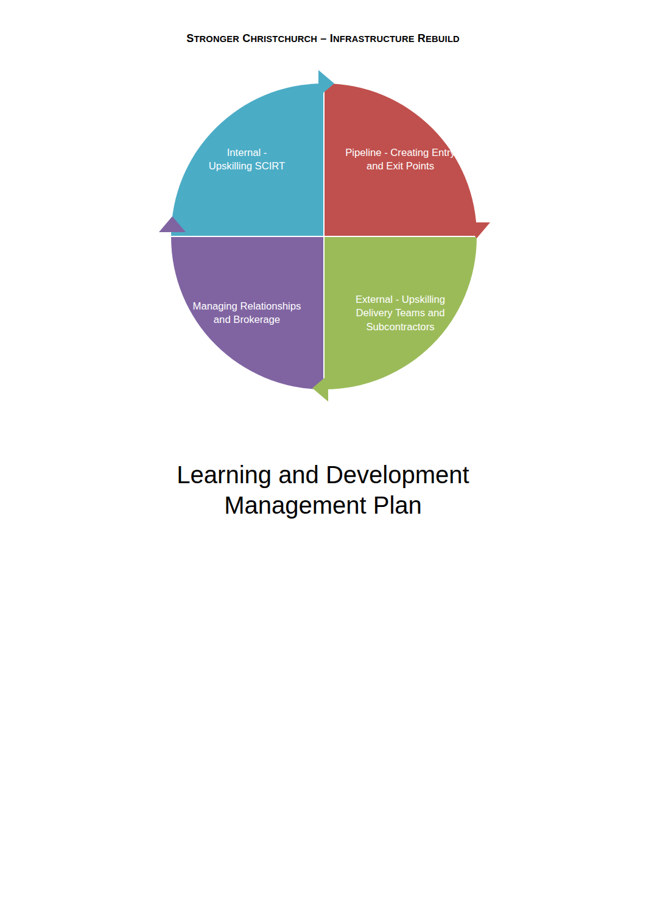STRONGER CHRISTCHURCH – INFRASTRUCTURE REBUILD
Internal -
Upskilling SCIRT
Pipeline - Creating Entry and Exit Points
Managing Relationships and Brokerage
External - Upskilling Delivery Teams and Subcontractors
Learning and Development Management Plan